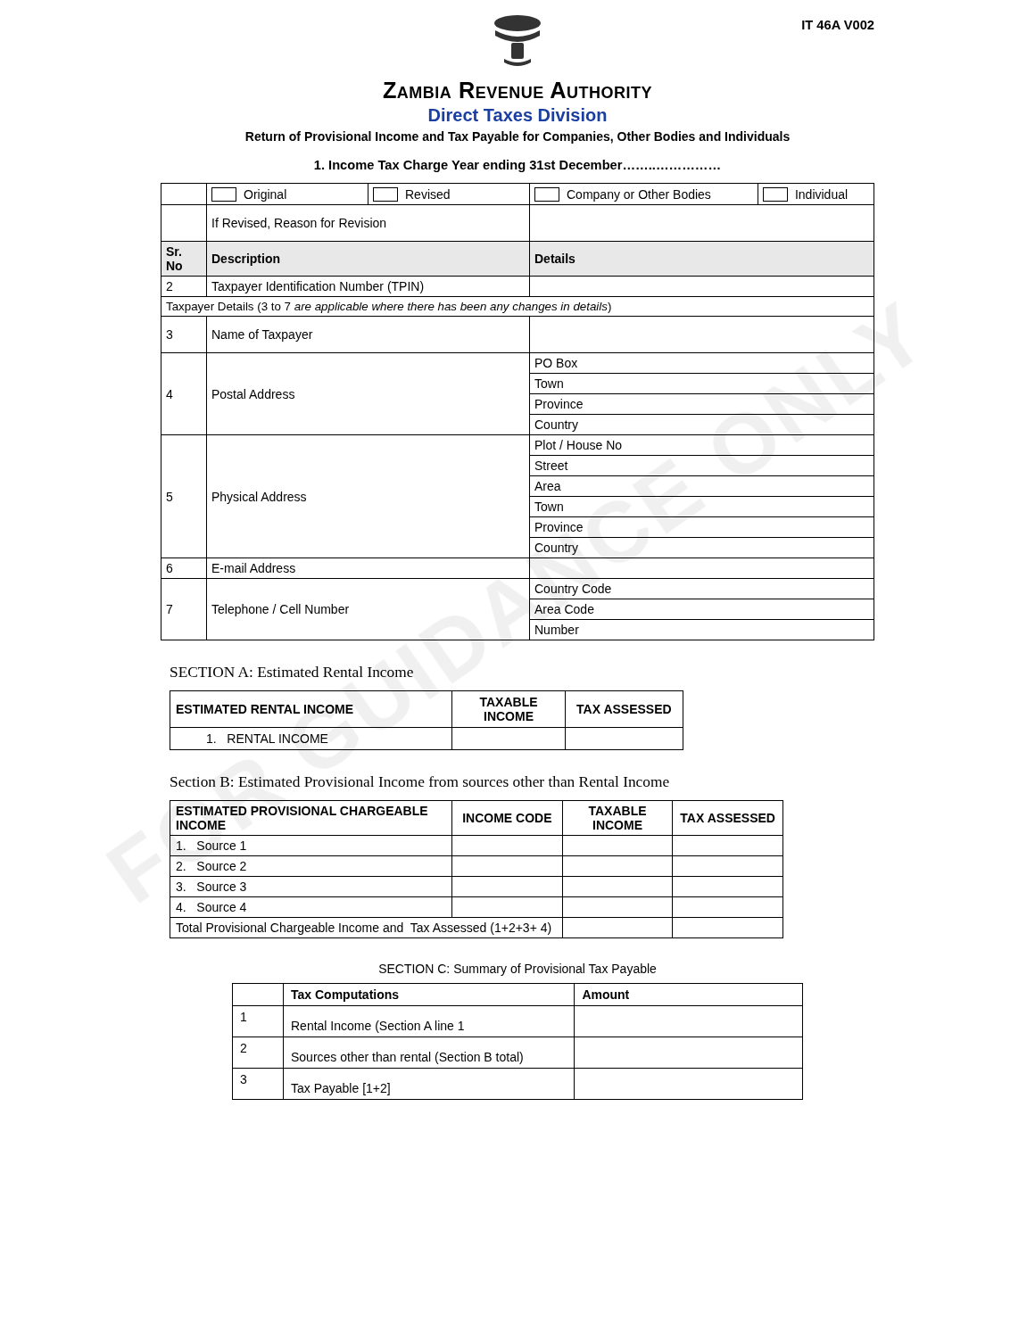FOR GUIDANCE ONLY
IT 46A V002
Zambia Revenue Authority
Direct Taxes Division
Return of Provisional Income and Tax Payable for Companies, Other Bodies and Individuals
1. Income Tax Charge Year ending 31st December……..……………
| | Original | Revised | Company or Other Bodies | Individual |
| | If Revised, Reason for Revision | |
| Sr. No | Description | Details |
| 2 | Taxpayer Identification Number (TPIN) | |
| Taxpayer Details (3 to 7 are applicable where there has been any changes in details ) |
| 3 | Name of Taxpayer | |
| 4 | Postal Address | PO Box |
| Town |
| Province |
| Country |
| 5 | Physical Address | Plot / House No |
| Street |
| Area |
| Town |
| Province |
| Country |
| 6 | E-mail Address | |
| 7 | Telephone / Cell Number | Country Code |
| Area Code |
| Number |
SECTION A: Estimated Rental Income
| ESTIMATED RENTAL INCOME | TAXABLE INCOME | TAX ASSESSED |
| --- | --- | --- |
| 1. RENTAL INCOME | | |
Section B: Estimated Provisional Income from sources other than Rental Income
| ESTIMATED PROVISIONAL CHARGEABLE INCOME | INCOME CODE | TAXABLE INCOME | TAX ASSESSED |
| --- | --- | --- | --- |
| 1. Source 1 | | | |
| 2. Source 2 | | | |
| 3. Source 3 | | | |
| 4. Source 4 | | | |
| Total Provisional Chargeable Income and Tax Assessed (1+2+3+ 4) | | |
SECTION C: Summary of Provisional Tax Payable
| | Tax Computations | Amount |
| --- | --- | --- |
| 1 | Rental Income (Section A line 1 | |
| 2 | Sources other than rental (Section B total) | |
| 3 | Tax Payable [1+2] | |